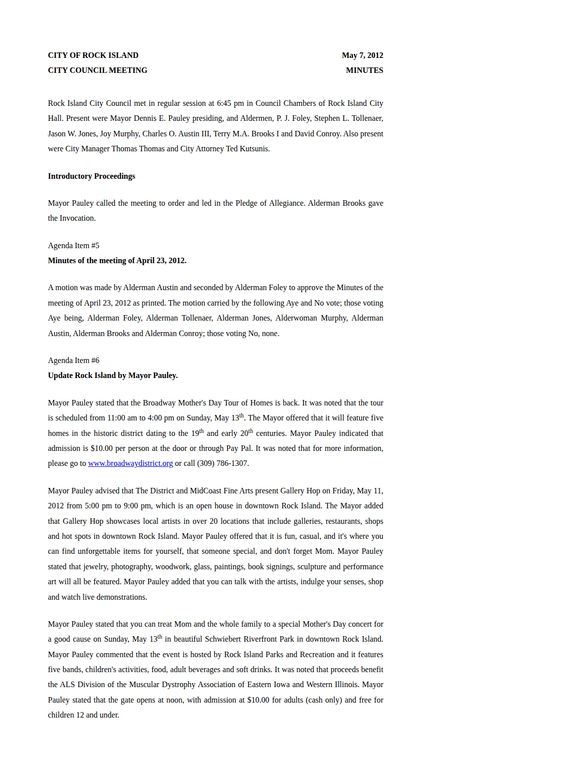CITY OF ROCK ISLAND
CITY COUNCIL MEETING
May 7, 2012
MINUTES
Rock Island City Council met in regular session at 6:45 pm in Council Chambers of Rock Island City Hall. Present were Mayor Dennis E. Pauley presiding, and Aldermen, P. J. Foley, Stephen L. Tollenaer, Jason W. Jones, Joy Murphy, Charles O. Austin III, Terry M.A. Brooks I and David Conroy. Also present were City Manager Thomas Thomas and City Attorney Ted Kutsunis.
Introductory Proceedings
Mayor Pauley called the meeting to order and led in the Pledge of Allegiance. Alderman Brooks gave the Invocation.
Agenda Item #5
Minutes of the meeting of April 23, 2012.
A motion was made by Alderman Austin and seconded by Alderman Foley to approve the Minutes of the meeting of April 23, 2012 as printed. The motion carried by the following Aye and No vote; those voting Aye being, Alderman Foley, Alderman Tollenaer, Alderman Jones, Alderwoman Murphy, Alderman Austin, Alderman Brooks and Alderman Conroy; those voting No, none.
Agenda Item #6
Update Rock Island by Mayor Pauley.
Mayor Pauley stated that the Broadway Mother's Day Tour of Homes is back. It was noted that the tour is scheduled from 11:00 am to 4:00 pm on Sunday, May 13th. The Mayor offered that it will feature five homes in the historic district dating to the 19th and early 20th centuries. Mayor Pauley indicated that admission is $10.00 per person at the door or through Pay Pal. It was noted that for more information, please go to www.broadwaydistrict.org or call (309) 786-1307.
Mayor Pauley advised that The District and MidCoast Fine Arts present Gallery Hop on Friday, May 11, 2012 from 5:00 pm to 9:00 pm, which is an open house in downtown Rock Island. The Mayor added that Gallery Hop showcases local artists in over 20 locations that include galleries, restaurants, shops and hot spots in downtown Rock Island. Mayor Pauley offered that it is fun, casual, and it's where you can find unforgettable items for yourself, that someone special, and don't forget Mom. Mayor Pauley stated that jewelry, photography, woodwork, glass, paintings, book signings, sculpture and performance art will all be featured. Mayor Pauley added that you can talk with the artists, indulge your senses, shop and watch live demonstrations.
Mayor Pauley stated that you can treat Mom and the whole family to a special Mother's Day concert for a good cause on Sunday, May 13th in beautiful Schwiebert Riverfront Park in downtown Rock Island. Mayor Pauley commented that the event is hosted by Rock Island Parks and Recreation and it features five bands, children's activities, food, adult beverages and soft drinks. It was noted that proceeds benefit the ALS Division of the Muscular Dystrophy Association of Eastern Iowa and Western Illinois. Mayor Pauley stated that the gate opens at noon, with admission at $10.00 for adults (cash only) and free for children 12 and under.